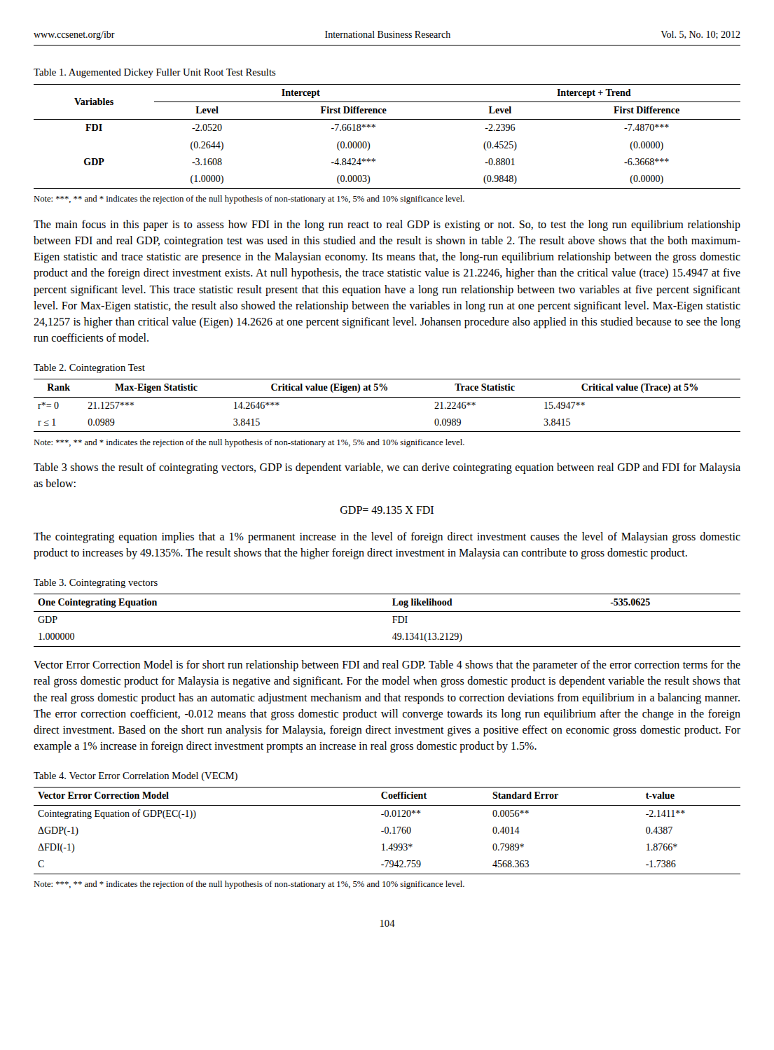www.ccsenet.org/ibr
International Business Research
Vol. 5, No. 10; 2012
Table 1. Augemented Dickey Fuller Unit Root Test Results
| Variables | Intercept | Intercept + Trend |
| --- | --- | --- |
| Level | First Difference | Level | First Difference |
| FDI | -2.0520 | -7.6618*** | -2.2396 | -7.4870*** |
| | (0.2644) | (0.0000) | (0.4525) | (0.0000) |
| GDP | -3.1608 | -4.8424*** | -0.8801 | -6.3668*** |
| | (1.0000) | (0.0003) | (0.9848) | (0.0000) |
Note: ***, ** and * indicates the rejection of the null hypothesis of non-stationary at 1%, 5% and 10% significance level.
The main focus in this paper is to assess how FDI in the long run react to real GDP is existing or not. So, to test the long run equilibrium relationship between FDI and real GDP, cointegration test was used in this studied and the result is shown in table 2. The result above shows that the both maximum-Eigen statistic and trace statistic are presence in the Malaysian economy. Its means that, the long-run equilibrium relationship between the gross domestic product and the foreign direct investment exists. At null hypothesis, the trace statistic value is 21.2246, higher than the critical value (trace) 15.4947 at five percent significant level. This trace statistic result present that this equation have a long run relationship between two variables at five percent significant level. For Max-Eigen statistic, the result also showed the relationship between the variables in long run at one percent significant level. Max-Eigen statistic 24,1257 is higher than critical value (Eigen) 14.2626 at one percent significant level. Johansen procedure also applied in this studied because to see the long run coefficients of model.
Table 2. Cointegration Test
| Rank | Max-Eigen Statistic | Critical value (Eigen) at 5% | Trace Statistic | Critical value (Trace) at 5% |
| --- | --- | --- | --- | --- |
| r*= 0 | 21.1257*** | 14.2646*** | 21.2246** | 15.4947** |
| r ≤ 1 | 0.0989 | 3.8415 | 0.0989 | 3.8415 |
Note: ***, ** and * indicates the rejection of the null hypothesis of non-stationary at 1%, 5% and 10% significance level.
Table 3 shows the result of cointegrating vectors, GDP is dependent variable, we can derive cointegrating equation between real GDP and FDI for Malaysia as below:
GDP= 49.135 X FDI
The cointegrating equation implies that a 1% permanent increase in the level of foreign direct investment causes the level of Malaysian gross domestic product to increases by 49.135%. The result shows that the higher foreign direct investment in Malaysia can contribute to gross domestic product.
Table 3. Cointegrating vectors
| One Cointegrating Equation | Log likelihood | -535.0625 |
| --- | --- | --- |
| GDP | FDI | |
| 1.000000 | 49.1341(13.2129) | |
Vector Error Correction Model is for short run relationship between FDI and real GDP. Table 4 shows that the parameter of the error correction terms for the real gross domestic product for Malaysia is negative and significant. For the model when gross domestic product is dependent variable the result shows that the real gross domestic product has an automatic adjustment mechanism and that responds to correction deviations from equilibrium in a balancing manner. The error correction coefficient, -0.012 means that gross domestic product will converge towards its long run equilibrium after the change in the foreign direct investment. Based on the short run analysis for Malaysia, foreign direct investment gives a positive effect on economic gross domestic product. For example a 1% increase in foreign direct investment prompts an increase in real gross domestic product by 1.5%.
Table 4. Vector Error Correlation Model (VECM)
| Vector Error Correction Model | Coefficient | Standard Error | t-value |
| --- | --- | --- | --- |
| Cointegrating Equation of GDP(EC(-1)) | -0.0120** | 0.0056** | -2.1411** |
| ΔGDP(-1) | -0.1760 | 0.4014 | 0.4387 |
| ΔFDI(-1) | 1.4993* | 0.7989* | 1.8766* |
| C | -7942.759 | 4568.363 | -1.7386 |
Note: ***, ** and * indicates the rejection of the null hypothesis of non-stationary at 1%, 5% and 10% significance level.
104